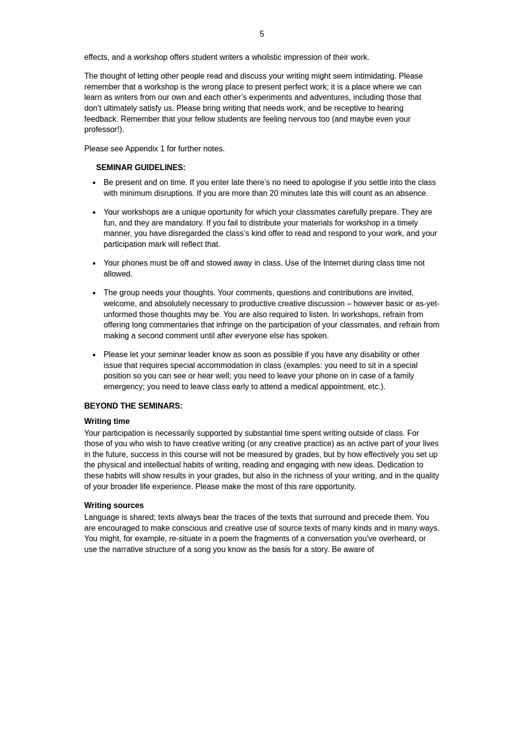5
effects, and a workshop offers student writers a wholistic impression of their work.
The thought of letting other people read and discuss your writing might seem intimidating. Please remember that a workshop is the wrong place to present perfect work; it is a place where we can learn as writers from our own and each other’s experiments and adventures, including those that don’t ultimately satisfy us. Please bring writing that needs work, and be receptive to hearing feedback. Remember that your fellow students are feeling nervous too (and maybe even your professor!).
Please see Appendix 1 for further notes.
SEMINAR GUIDELINES:
Be present and on time. If you enter late there’s no need to apologise if you settle into the class with minimum disruptions. If you are more than 20 minutes late this will count as an absence.
Your workshops are a unique oportunity for which your classmates carefully prepare. They are fun, and they are mandatory. If you fail to distribute your materials for workshop in a timely manner, you have disregarded the class’s kind offer to read and respond to your work, and your participation mark will reflect that.
Your phones must be off and stowed away in class. Use of the Internet during class time not allowed.
The group needs your thoughts. Your comments, questions and contributions are invited, welcome, and absolutely necessary to productive creative discussion – however basic or as-yet-unformed those thoughts may be. You are also required to listen. In workshops, refrain from offering long commentaries that infringe on the participation of your classmates, and refrain from making a second comment until after everyone else has spoken.
Please let your seminar leader know as soon as possible if you have any disability or other issue that requires special accommodation in class (examples: you need to sit in a special position so you can see or hear well; you need to leave your phone on in case of a family emergency; you need to leave class early to attend a medical appointment, etc.).
BEYOND THE SEMINARS:
Writing time
Your participation is necessarily supported by substantial time spent writing outside of class. For those of you who wish to have creative writing (or any creative practice) as an active part of your lives in the future, success in this course will not be measured by grades, but by how effectively you set up the physical and intellectual habits of writing, reading and engaging with new ideas. Dedication to these habits will show results in your grades, but also in the richness of your writing, and in the quality of your broader life experience. Please make the most of this rare opportunity.
Writing sources
Language is shared; texts always bear the traces of the texts that surround and precede them. You are encouraged to make conscious and creative use of source texts of many kinds and in many ways. You might, for example, re-situate in a poem the fragments of a conversation you've overheard, or use the narrative structure of a song you know as the basis for a story. Be aware of